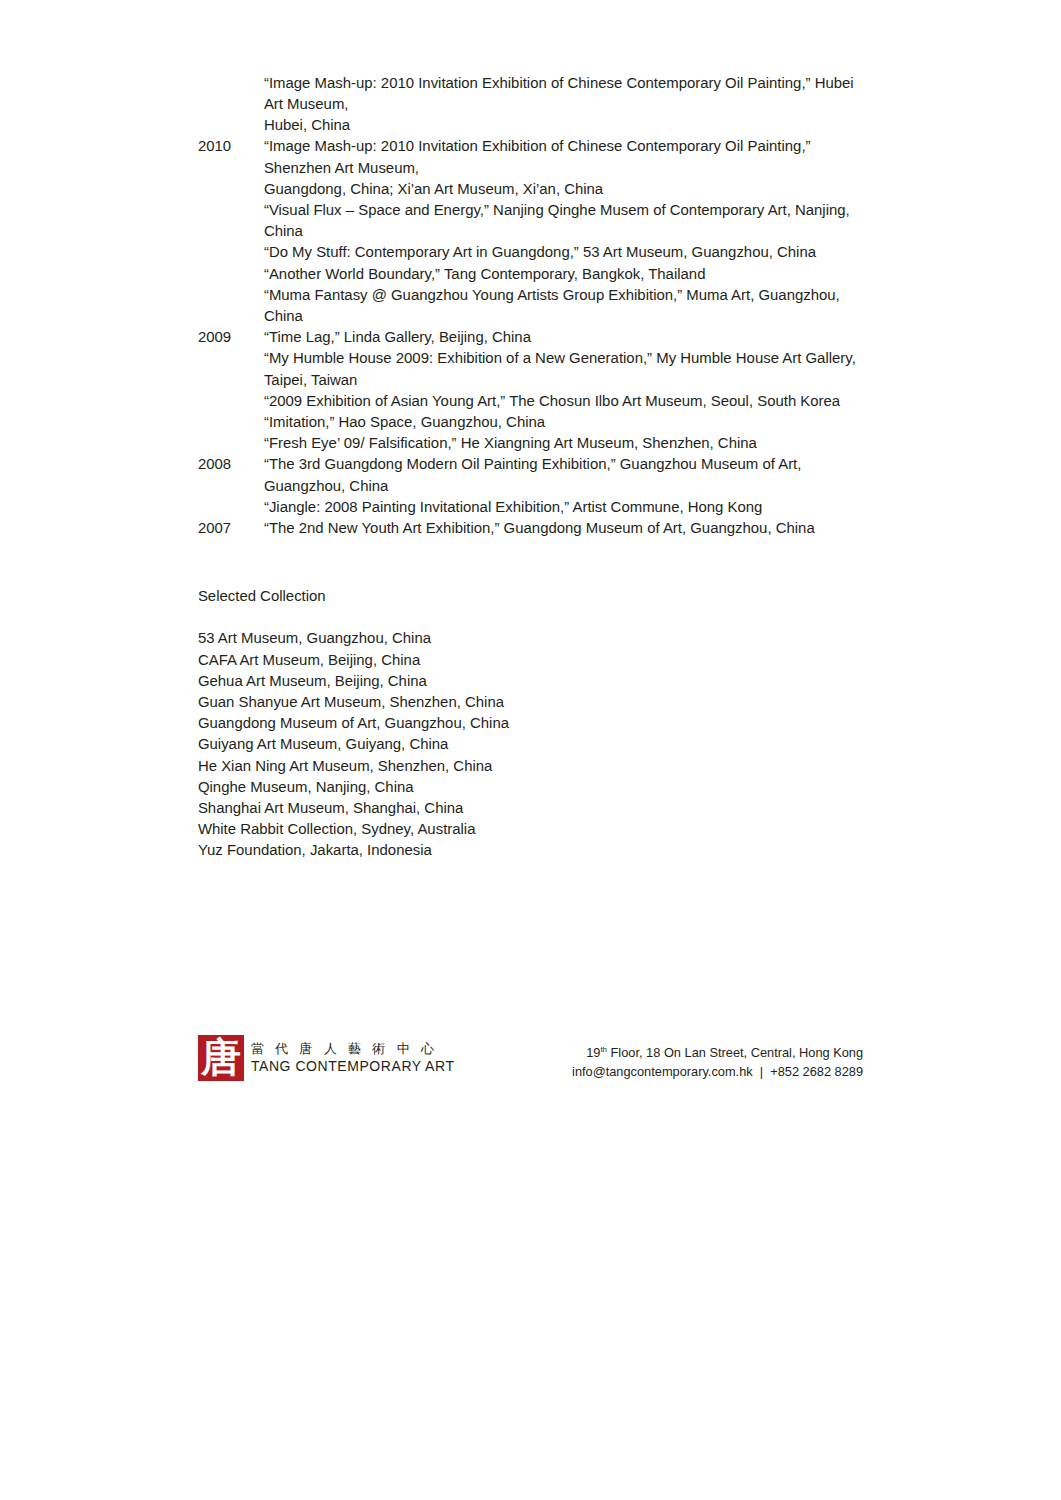| | “Image Mash-up: 2010 Invitation Exhibition of Chinese Contemporary Oil Painting,” Hubei Art Museum, Hubei, China |
| 2010 | “Image Mash-up: 2010 Invitation Exhibition of Chinese Contemporary Oil Painting,” Shenzhen Art Museum, Guangdong, China; Xi’an Art Museum, Xi’an, China “Visual Flux – Space and Energy,” Nanjing Qinghe Musem of Contemporary Art, Nanjing, China “Do My Stuff: Contemporary Art in Guangdong,” 53 Art Museum, Guangzhou, China “Another World Boundary,” Tang Contemporary, Bangkok, Thailand “Muma Fantasy @ Guangzhou Young Artists Group Exhibition,” Muma Art, Guangzhou, China |
| 2009 | “Time Lag,” Linda Gallery, Beijing, China “My Humble House 2009: Exhibition of a New Generation,” My Humble House Art Gallery, Taipei, Taiwan “2009 Exhibition of Asian Young Art,” The Chosun Ilbo Art Museum, Seoul, South Korea “Imitation,” Hao Space, Guangzhou, China “Fresh Eye’ 09/ Falsification,” He Xiangning Art Museum, Shenzhen, China |
| 2008 | “The 3rd Guangdong Modern Oil Painting Exhibition,” Guangzhou Museum of Art, Guangzhou, China “Jiangle: 2008 Painting Invitational Exhibition,” Artist Commune, Hong Kong |
| 2007 | “The 2nd New Youth Art Exhibition,” Guangdong Museum of Art, Guangzhou, China |
Selected Collection
53 Art Museum, Guangzhou, China
CAFA Art Museum, Beijing, China
Gehua Art Museum, Beijing, China
Guan Shanyue Art Museum, Shenzhen, China
Guangdong Museum of Art, Guangzhou, China
Guiyang Art Museum, Guiyang, China
He Xian Ning Art Museum, Shenzhen, China
Qinghe Museum, Nanjing, China
Shanghai Art Museum, Shanghai, China
White Rabbit Collection, Sydney, Australia
Yuz Foundation, Jakarta, Indonesia
唐
當 代 唐 人 藝 術 中 心
TANG CONTEMPORARY ART
19th Floor, 18 On Lan Street, Central, Hong Kong
info@tangcontemporary.com.hk | +852 2682 8289